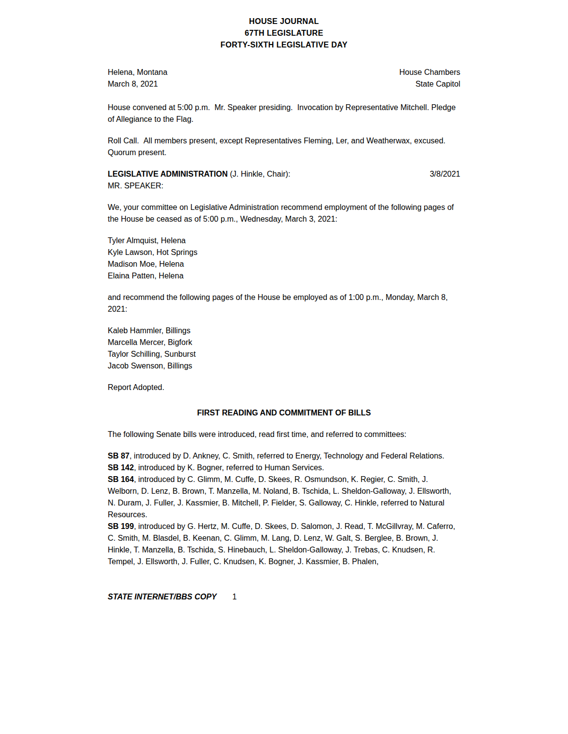HOUSE JOURNAL
67TH LEGISLATURE
FORTY-SIXTH LEGISLATIVE DAY
Helena, Montana House Chambers
March 8, 2021 State Capitol
House convened at 5:00 p.m. Mr. Speaker presiding. Invocation by Representative Mitchell. Pledge of Allegiance to the Flag.
Roll Call. All members present, except Representatives Fleming, Ler, and Weatherwax, excused. Quorum present.
LEGISLATIVE ADMINISTRATION (J. Hinkle, Chair): 3/8/2021
MR. SPEAKER:
We, your committee on Legislative Administration recommend employment of the following pages of the House be ceased as of 5:00 p.m., Wednesday, March 3, 2021:
Tyler Almquist, Helena
Kyle Lawson, Hot Springs
Madison Moe, Helena
Elaina Patten, Helena
and recommend the following pages of the House be employed as of 1:00 p.m., Monday, March 8, 2021:
Kaleb Hammler, Billings
Marcella Mercer, Bigfork
Taylor Schilling, Sunburst
Jacob Swenson, Billings
Report Adopted.
FIRST READING AND COMMITMENT OF BILLS
The following Senate bills were introduced, read first time, and referred to committees:
SB 87, introduced by D. Ankney, C. Smith, referred to Energy, Technology and Federal Relations.
SB 142, introduced by K. Bogner, referred to Human Services.
SB 164, introduced by C. Glimm, M. Cuffe, D. Skees, R. Osmundson, K. Regier, C. Smith, J. Welborn, D. Lenz, B. Brown, T. Manzella, M. Noland, B. Tschida, L. Sheldon-Galloway, J. Ellsworth, N. Duram, J. Fuller, J. Kassmier, B. Mitchell, P. Fielder, S. Galloway, C. Hinkle, referred to Natural Resources.
SB 199, introduced by G. Hertz, M. Cuffe, D. Skees, D. Salomon, J. Read, T. McGillvray, M. Caferro, C. Smith, M. Blasdel, B. Keenan, C. Glimm, M. Lang, D. Lenz, W. Galt, S. Berglee, B. Brown, J. Hinkle, T. Manzella, B. Tschida, S. Hinebauch, L. Sheldon-Galloway, J. Trebas, C. Knudsen, R. Tempel, J. Ellsworth, J. Fuller, C. Knudsen, K. Bogner, J. Kassmier, B. Phalen,
STATE INTERNET/BBS COPY1